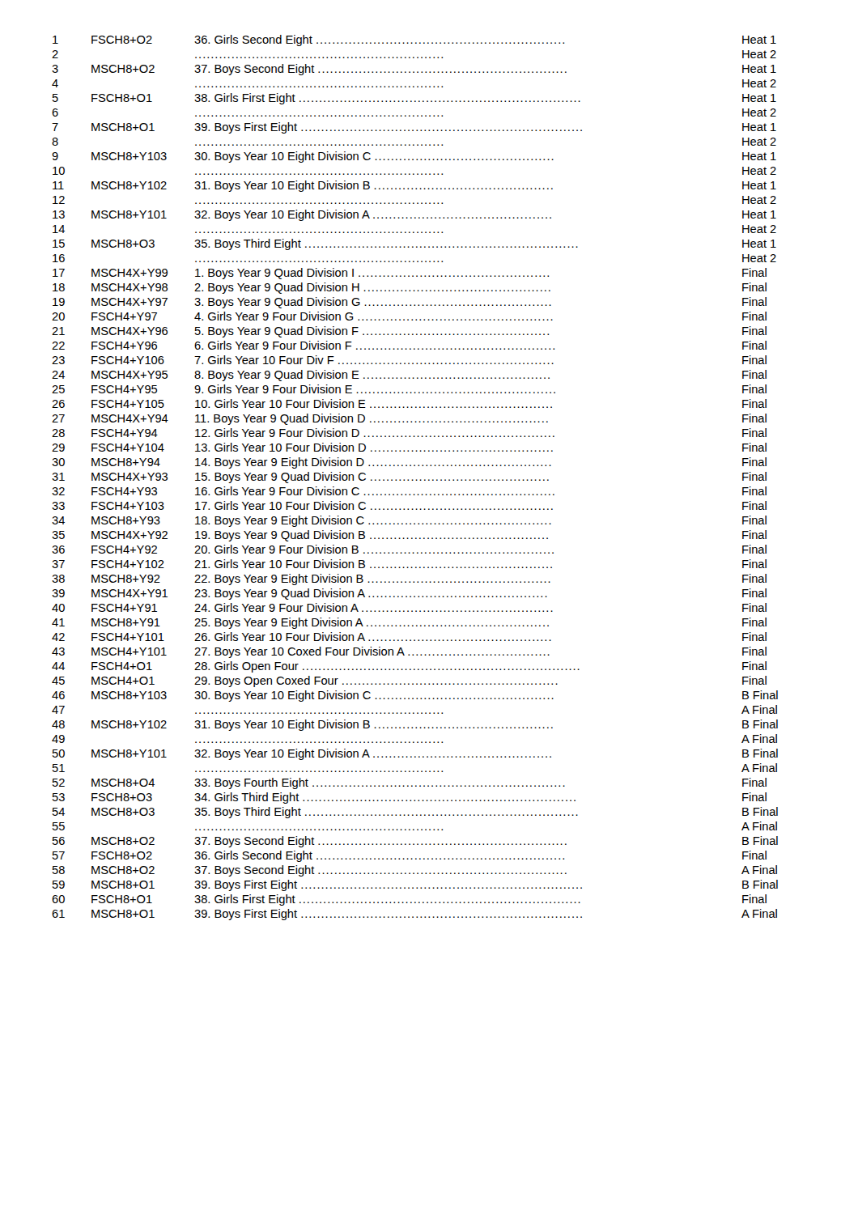| 1 | FSCH8+O2 | 36. Girls Second Eight ............................................................. | Heat 1 |
| 2 | | ............................................................. | Heat 2 |
| 3 | MSCH8+O2 | 37. Boys Second Eight ............................................................. | Heat 1 |
| 4 | | ............................................................. | Heat 2 |
| 5 | FSCH8+O1 | 38. Girls First Eight ..................................................................... | Heat 1 |
| 6 | | ............................................................. | Heat 2 |
| 7 | MSCH8+O1 | 39. Boys First Eight ..................................................................... | Heat 1 |
| 8 | | ............................................................. | Heat 2 |
| 9 | MSCH8+Y103 | 30. Boys Year 10 Eight Division C ............................................ | Heat 1 |
| 10 | | ............................................................. | Heat 2 |
| 11 | MSCH8+Y102 | 31. Boys Year 10 Eight Division B ............................................ | Heat 1 |
| 12 | | ............................................................. | Heat 2 |
| 13 | MSCH8+Y101 | 32. Boys Year 10 Eight Division A ............................................ | Heat 1 |
| 14 | | ............................................................. | Heat 2 |
| 15 | MSCH8+O3 | 35. Boys Third Eight ................................................................... | Heat 1 |
| 16 | | ............................................................. | Heat 2 |
| 17 | MSCH4X+Y99 | 1. Boys Year 9 Quad Division I ............................................... | Final |
| 18 | MSCH4X+Y98 | 2. Boys Year 9 Quad Division H .............................................. | Final |
| 19 | MSCH4X+Y97 | 3. Boys Year 9 Quad Division G .............................................. | Final |
| 20 | FSCH4+Y97 | 4. Girls Year 9 Four Division G ................................................ | Final |
| 21 | MSCH4X+Y96 | 5. Boys Year 9 Quad Division F .............................................. | Final |
| 22 | FSCH4+Y96 | 6. Girls Year 9 Four Division F ................................................. | Final |
| 23 | FSCH4+Y106 | 7. Girls Year 10 Four Div F ..................................................... | Final |
| 24 | MSCH4X+Y95 | 8. Boys Year 9 Quad Division E .............................................. | Final |
| 25 | FSCH4+Y95 | 9. Girls Year 9 Four Division E ................................................. | Final |
| 26 | FSCH4+Y105 | 10. Girls Year 10 Four Division E ............................................. | Final |
| 27 | MSCH4X+Y94 | 11. Boys Year 9 Quad Division D ............................................ | Final |
| 28 | FSCH4+Y94 | 12. Girls Year 9 Four Division D ............................................... | Final |
| 29 | FSCH4+Y104 | 13. Girls Year 10 Four Division D ............................................. | Final |
| 30 | MSCH8+Y94 | 14. Boys Year 9 Eight Division D ............................................. | Final |
| 31 | MSCH4X+Y93 | 15. Boys Year 9 Quad Division C ............................................ | Final |
| 32 | FSCH4+Y93 | 16. Girls Year 9 Four Division C ............................................... | Final |
| 33 | FSCH4+Y103 | 17. Girls Year 10 Four Division C ............................................. | Final |
| 34 | MSCH8+Y93 | 18. Boys Year 9 Eight Division C ............................................. | Final |
| 35 | MSCH4X+Y92 | 19. Boys Year 9 Quad Division B ............................................ | Final |
| 36 | FSCH4+Y92 | 20. Girls Year 9 Four Division B ............................................... | Final |
| 37 | FSCH4+Y102 | 21. Girls Year 10 Four Division B ............................................. | Final |
| 38 | MSCH8+Y92 | 22. Boys Year 9 Eight Division B ............................................. | Final |
| 39 | MSCH4X+Y91 | 23. Boys Year 9 Quad Division A ............................................ | Final |
| 40 | FSCH4+Y91 | 24. Girls Year 9 Four Division A ............................................... | Final |
| 41 | MSCH8+Y91 | 25. Boys Year 9 Eight Division A ............................................. | Final |
| 42 | FSCH4+Y101 | 26. Girls Year 10 Four Division A ............................................. | Final |
| 43 | MSCH4+Y101 | 27. Boys Year 10 Coxed Four Division A ................................... | Final |
| 44 | FSCH4+O1 | 28. Girls Open Four .................................................................... | Final |
| 45 | MSCH4+O1 | 29. Boys Open Coxed Four ..................................................... | Final |
| 46 | MSCH8+Y103 | 30. Boys Year 10 Eight Division C ............................................ | B Final |
| 47 | | ............................................................. | A Final |
| 48 | MSCH8+Y102 | 31. Boys Year 10 Eight Division B ............................................ | B Final |
| 49 | | ............................................................. | A Final |
| 50 | MSCH8+Y101 | 32. Boys Year 10 Eight Division A ............................................ | B Final |
| 51 | | ............................................................. | A Final |
| 52 | MSCH8+O4 | 33. Boys Fourth Eight .............................................................. | Final |
| 53 | FSCH8+O3 | 34. Girls Third Eight ................................................................... | Final |
| 54 | MSCH8+O3 | 35. Boys Third Eight ................................................................... | B Final |
| 55 | | ............................................................. | A Final |
| 56 | MSCH8+O2 | 37. Boys Second Eight ............................................................. | B Final |
| 57 | FSCH8+O2 | 36. Girls Second Eight ............................................................. | Final |
| 58 | MSCH8+O2 | 37. Boys Second Eight ............................................................. | A Final |
| 59 | MSCH8+O1 | 39. Boys First Eight ..................................................................... | B Final |
| 60 | FSCH8+O1 | 38. Girls First Eight ..................................................................... | Final |
| 61 | MSCH8+O1 | 39. Boys First Eight ..................................................................... | A Final |